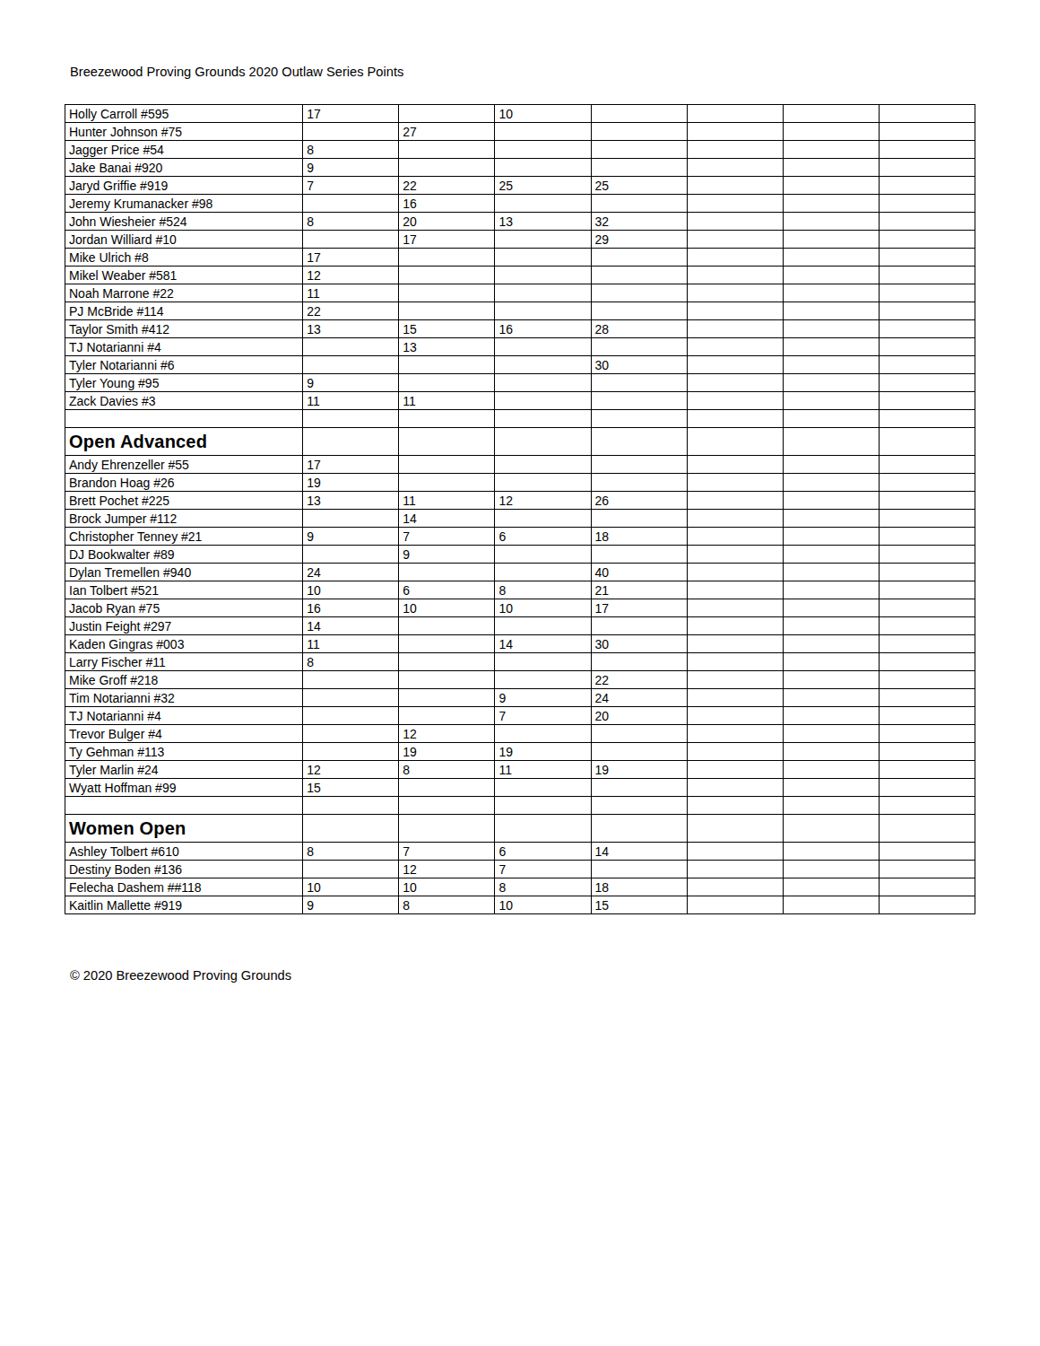Breezewood Proving Grounds 2020 Outlaw Series Points
| Holly Carroll #595 | 17 | | 10 | | | | |
| Hunter Johnson #75 | | 27 | | | | | |
| Jagger Price #54 | 8 | | | | | | |
| Jake Banai #920 | 9 | | | | | | |
| Jaryd Griffie #919 | 7 | 22 | 25 | 25 | | | |
| Jeremy Krumanacker #98 | | 16 | | | | | |
| John Wiesheier #524 | 8 | 20 | 13 | 32 | | | |
| Jordan Williard #10 | | 17 | | 29 | | | |
| Mike Ulrich #8 | 17 | | | | | | |
| Mikel Weaber #581 | 12 | | | | | | |
| Noah Marrone #22 | 11 | | | | | | |
| PJ McBride #114 | 22 | | | | | | |
| Taylor Smith #412 | 13 | 15 | 16 | 28 | | | |
| TJ Notarianni #4 | | 13 | | | | | |
| Tyler Notarianni #6 | | | | 30 | | | |
| Tyler Young #95 | 9 | | | | | | |
| Zack Davies #3 | 11 | 11 | | | | | |
| Open Advanced | | | | | | | |
| Andy Ehrenzeller #55 | 17 | | | | | | |
| Brandon Hoag #26 | 19 | | | | | | |
| Brett Pochet #225 | 13 | 11 | 12 | 26 | | | |
| Brock Jumper #112 | | 14 | | | | | |
| Christopher Tenney #21 | 9 | 7 | 6 | 18 | | | |
| DJ Bookwalter #89 | | 9 | | | | | |
| Dylan Tremellen #940 | 24 | | | 40 | | | |
| Ian Tolbert #521 | 10 | 6 | 8 | 21 | | | |
| Jacob Ryan #75 | 16 | 10 | 10 | 17 | | | |
| Justin Feight #297 | 14 | | | | | | |
| Kaden Gingras #003 | 11 | | 14 | 30 | | | |
| Larry Fischer #11 | 8 | | | | | | |
| Mike Groff #218 | | | | 22 | | | |
| Tim Notarianni #32 | | | 9 | 24 | | | |
| TJ Notarianni #4 | | | 7 | 20 | | | |
| Trevor Bulger #4 | | 12 | | | | | |
| Ty Gehman #113 | | 19 | 19 | | | | |
| Tyler Marlin #24 | 12 | 8 | 11 | 19 | | | |
| Wyatt Hoffman #99 | 15 | | | | | | |
| Women Open | | | | | | | |
| Ashley Tolbert #610 | 8 | 7 | 6 | 14 | | | |
| Destiny Boden #136 | | 12 | 7 | | | | |
| Felecha Dashem ##118 | 10 | 10 | 8 | 18 | | | |
| Kaitlin Mallette #919 | 9 | 8 | 10 | 15 | | | |
© 2020 Breezewood Proving Grounds